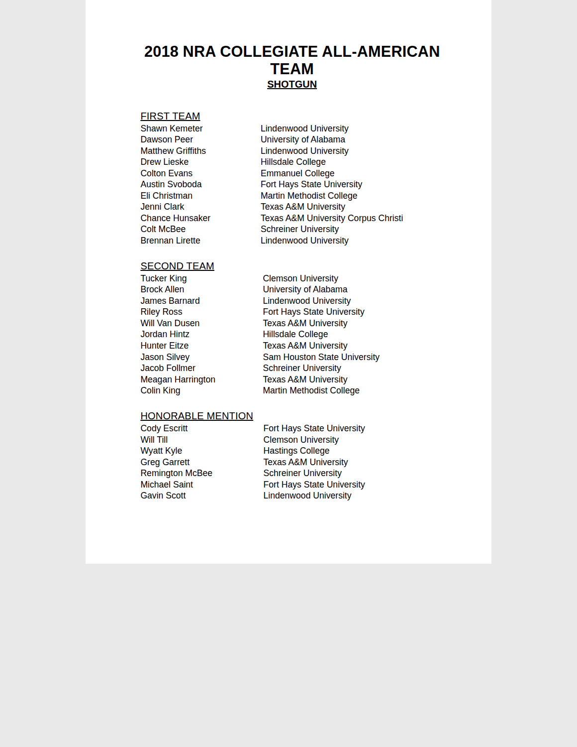2018 NRA COLLEGIATE ALL-AMERICAN TEAM
SHOTGUN
FIRST TEAM
| Shawn Kemeter | Lindenwood University |
| Dawson Peer | University of Alabama |
| Matthew Griffiths | Lindenwood University |
| Drew Lieske | Hillsdale College |
| Colton Evans | Emmanuel College |
| Austin Svoboda | Fort Hays State University |
| Eli Christman | Martin Methodist College |
| Jenni Clark | Texas A&M University |
| Chance Hunsaker | Texas A&M University Corpus Christi |
| Colt McBee | Schreiner University |
| Brennan Lirette | Lindenwood University |
SECOND TEAM
| Tucker King | Clemson University |
| Brock Allen | University of Alabama |
| James Barnard | Lindenwood University |
| Riley Ross | Fort Hays State University |
| Will Van Dusen | Texas A&M University |
| Jordan Hintz | Hillsdale College |
| Hunter Eitze | Texas A&M University |
| Jason Silvey | Sam Houston State University |
| Jacob Follmer | Schreiner University |
| Meagan Harrington | Texas A&M University |
| Colin King | Martin Methodist College |
HONORABLE MENTION
| Cody Escritt | Fort Hays State University |
| Will Till | Clemson University |
| Wyatt Kyle | Hastings College |
| Greg Garrett | Texas A&M University |
| Remington McBee | Schreiner University |
| Michael Saint | Fort Hays State University |
| Gavin Scott | Lindenwood University |